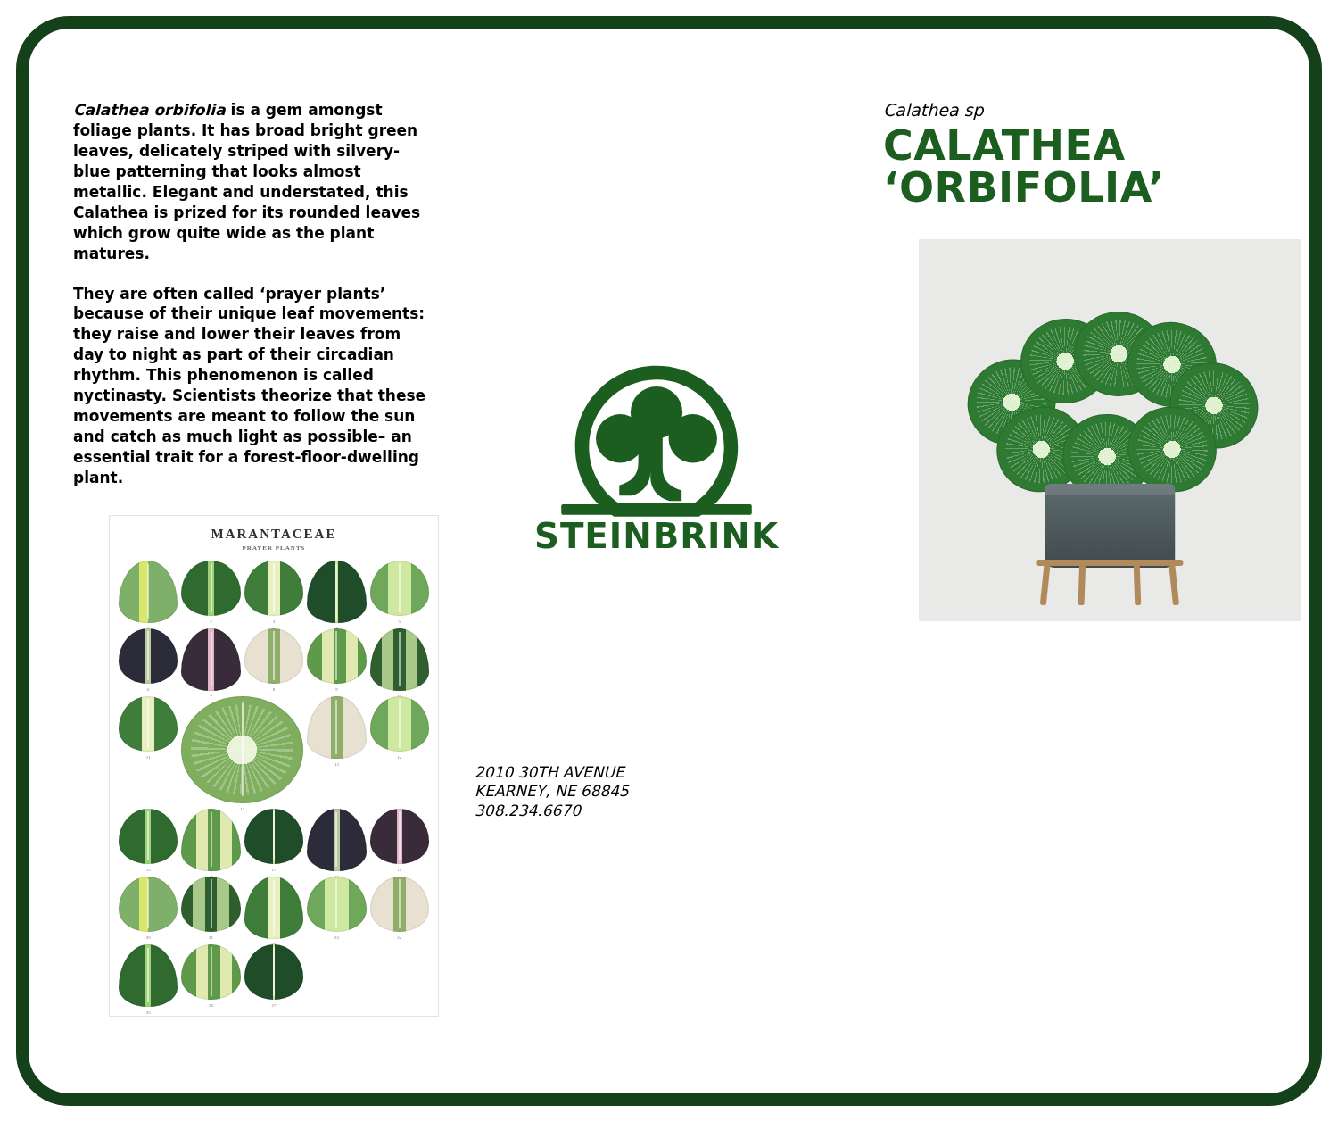Calathea orbifolia is a gem amongst foliage plants. It has broad bright green leaves, delicately striped with silvery-blue patterning that looks almost metallic. Elegant and understated, this Calathea is prized for its rounded leaves which grow quite wide as the plant matures.
They are often called ‘prayer plants’ because of their unique leaf movements: they raise and lower their leaves from day to night as part of their circadian rhythm. This phenomenon is called nyctinasty. Scientists theorize that these movements are meant to follow the sun and catch as much light as possible– an essential trait for a forest-floor-dwelling plant.
MARANTACEAE
PRAYER PLANTS
1
2
3
4
5
6
7
8
9
10
11
12
13
14
15
16
17
18
19
20
21
22
23
24
25
26
27
STEINBRINK 2010 30TH AVENUE
KEARNEY, NE 68845
308.234.6670
Calathea sp
CALATHEA
‘ORBIFOLIA’